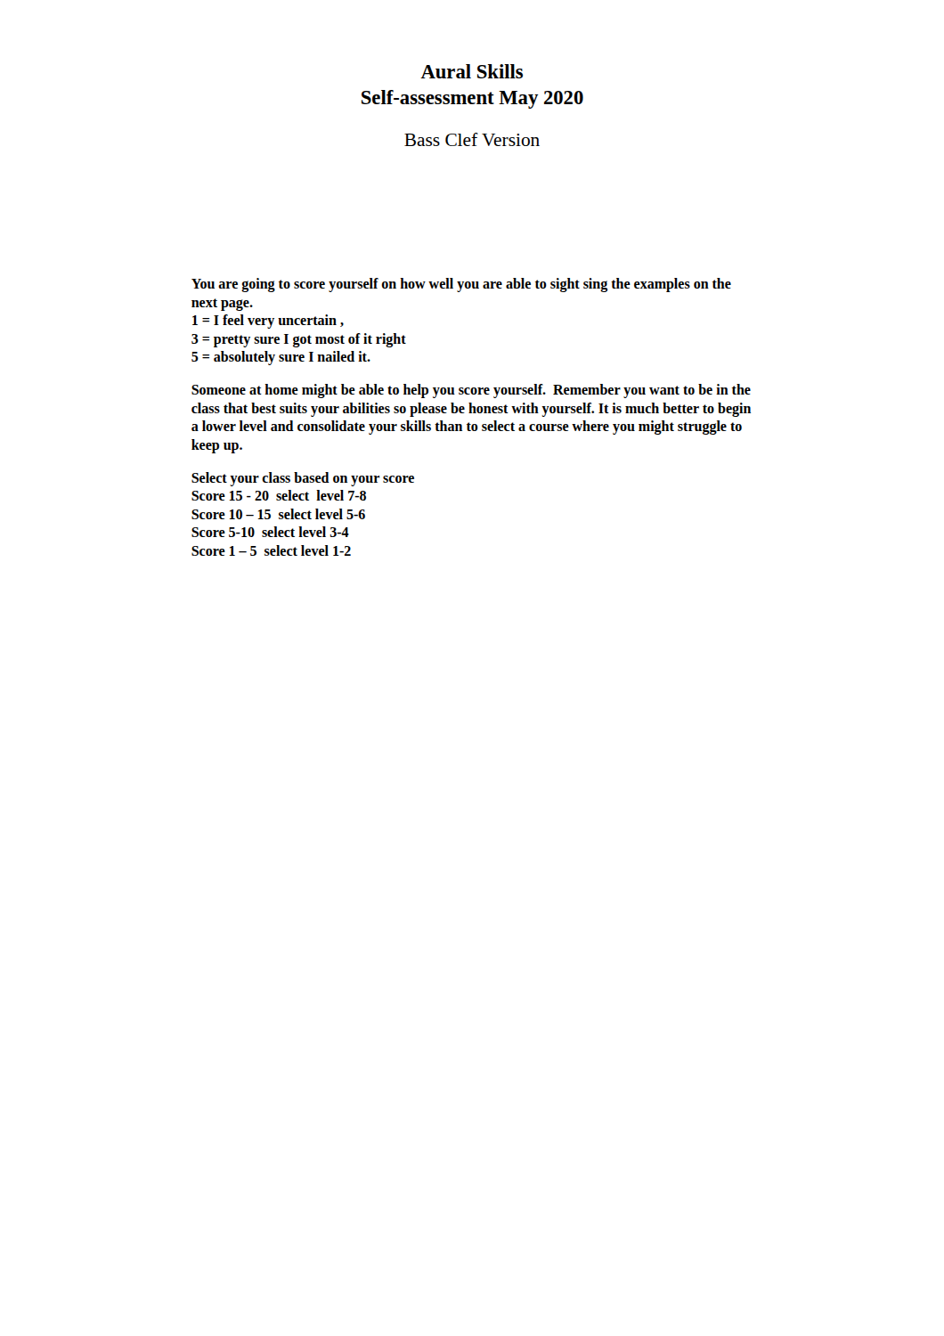Aural Skills
Self-assessment May 2020
Bass Clef Version
You are going to score yourself on how well you are able to sight sing the examples on the next page.
1 = I feel very uncertain ,
3 = pretty sure I got most of it right
5 = absolutely sure I nailed it.
Someone at home might be able to help you score yourself. Remember you want to be in the class that best suits your abilities so please be honest with yourself. It is much better to begin a lower level and consolidate your skills than to select a course where you might struggle to keep up.
Select your class based on your score
Score 15 - 20 select level 7-8
Score 10 – 15 select level 5-6
Score 5-10 select level 3-4
Score 1 – 5 select level 1-2